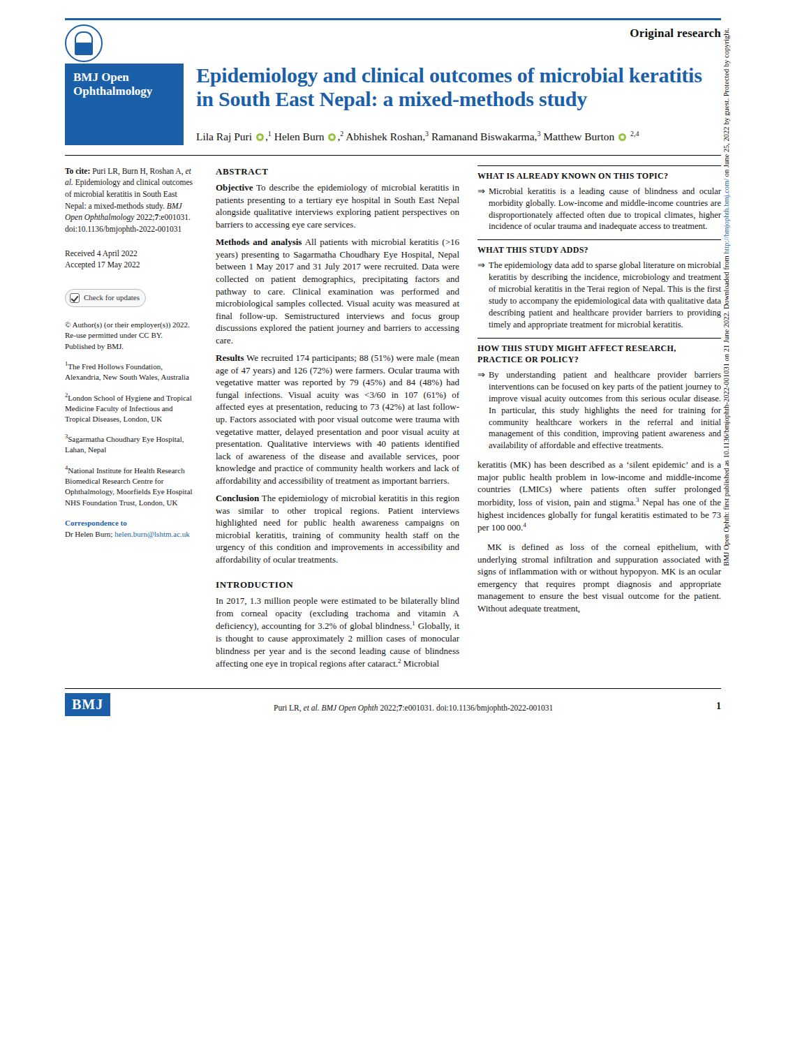BMJ Open Ophth: first published as 10.1136/bmjophth-2022-001031 on 21 June 2022. Downloaded from http://bmjophth.bmj.com/ on June 25, 2022 by guest. Protected by copyright.
Original research
BMJ Open
Ophthalmology
Epidemiology and clinical outcomes of microbial keratitis in South East Nepal: a mixed-methods study
Lila Raj Puri ,1 Helen Burn ,2 Abhishek Roshan,3 Ramanand Biswakarma,3 Matthew Burton 2,4
To cite: Puri LR, Burn H, Roshan A, et al. Epidemiology and clinical outcomes of microbial keratitis in South East Nepal: a mixed-methods study. BMJ Open Ophthalmology 2022;7:e001031. doi:10.1136/bmjophth-2022-001031
Received 4 April 2022
Accepted 17 May 2022
Check for updates
© Author(s) (or their employer(s)) 2022. Re-use permitted under CC BY. Published by BMJ.
1The Fred Hollows Foundation, Alexandria, New South Wales, Australia
2London School of Hygiene and Tropical Medicine Faculty of Infectious and Tropical Diseases, London, UK
3Sagarmatha Choudhary Eye Hospital, Lahan, Nepal
4National Institute for Health Research Biomedical Research Centre for Ophthalmology, Moorfields Eye Hospital NHS Foundation Trust, London, UK
Correspondence to
Dr Helen Burn; helen.burn@lshtm.ac.uk
ABSTRACT
Objective To describe the epidemiology of microbial keratitis in patients presenting to a tertiary eye hospital in South East Nepal alongside qualitative interviews exploring patient perspectives on barriers to accessing eye care services.
Methods and analysis All patients with microbial keratitis (>16 years) presenting to Sagarmatha Choudhary Eye Hospital, Nepal between 1 May 2017 and 31 July 2017 were recruited. Data were collected on patient demographics, precipitating factors and pathway to care. Clinical examination was performed and microbiological samples collected. Visual acuity was measured at final follow-up. Semistructured interviews and focus group discussions explored the patient journey and barriers to accessing care.
Results We recruited 174 participants; 88 (51%) were male (mean age of 47 years) and 126 (72%) were farmers. Ocular trauma with vegetative matter was reported by 79 (45%) and 84 (48%) had fungal infections. Visual acuity was <3/60 in 107 (61%) of affected eyes at presentation, reducing to 73 (42%) at last follow-up. Factors associated with poor visual outcome were trauma with vegetative matter, delayed presentation and poor visual acuity at presentation. Qualitative interviews with 40 patients identified lack of awareness of the disease and available services, poor knowledge and practice of community health workers and lack of affordability and accessibility of treatment as important barriers.
Conclusion The epidemiology of microbial keratitis in this region was similar to other tropical regions. Patient interviews highlighted need for public health awareness campaigns on microbial keratitis, training of community health staff on the urgency of this condition and improvements in accessibility and affordability of ocular treatments.
INTRODUCTION
In 2017, 1.3 million people were estimated to be bilaterally blind from corneal opacity (excluding trachoma and vitamin A deficiency), accounting for 3.2% of global blindness.1 Globally, it is thought to cause approximately 2 million cases of monocular blindness per year and is the second leading cause of blindness affecting one eye in tropical regions after cataract.2 Microbial
What is already known on this topic?
Microbial keratitis is a leading cause of blindness and ocular morbidity globally. Low-income and middle-income countries are disproportionately affected often due to tropical climates, higher incidence of ocular trauma and inadequate access to treatment.
What this study adds?
The epidemiology data add to sparse global literature on microbial keratitis by describing the incidence, microbiology and treatment of microbial keratitis in the Terai region of Nepal. This is the first study to accompany the epidemiological data with qualitative data describing patient and healthcare provider barriers to providing timely and appropriate treatment for microbial keratitis.
How this study might affect research, practice or policy?
By understanding patient and healthcare provider barriers interventions can be focused on key parts of the patient journey to improve visual acuity outcomes from this serious ocular disease. In particular, this study highlights the need for training for community healthcare workers in the referral and initial management of this condition, improving patient awareness and availability of affordable and effective treatments.
keratitis (MK) has been described as a ‘silent epidemic’ and is a major public health problem in low-income and middle-income countries (LMICs) where patients often suffer prolonged morbidity, loss of vision, pain and stigma.3 Nepal has one of the highest incidences globally for fungal keratitis estimated to be 73 per 100 000.4
MK is defined as loss of the corneal epithelium, with underlying stromal infiltration and suppuration associated with signs of inflammation with or without hypopyon. MK is an ocular emergency that requires prompt diagnosis and appropriate management to ensure the best visual outcome for the patient. Without adequate treatment,
BMJ
Puri LR, et al. BMJ Open Ophth 2022;7:e001031. doi:10.1136/bmjophth-2022-001031
1